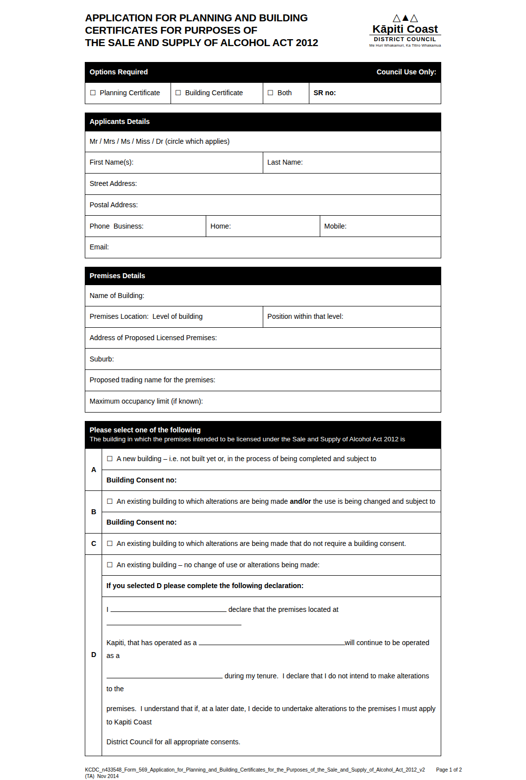APPLICATION FOR PLANNING AND BUILDING
CERTIFICATES FOR PURPOSES OF
THE SALE AND SUPPLY OF ALCOHOL ACT 2012
△▲△
Kāpiti Coast
DISTRICT COUNCIL
Me Huri Whakamuri, Ka Titiro Whakamua
| Options Required | Council Use Only: |
| ☐ Planning Certificate | ☐ Building Certificate | ☐ Both | SR no: |
| Applicants Details |
| Mr / Mrs / Ms / Miss / Dr (circle which applies) |
| First Name(s): | Last Name: |
| Street Address: |
| Postal Address: |
| Phone Business: | Home: | Mobile: |
| Email: |
| Premises Details |
| Name of Building: |
| Premises Location: Level of building | Position within that level: |
| Address of Proposed Licensed Premises: |
| Suburb: |
| Proposed trading name for the premises: |
| Maximum occupancy limit (if known): |
| Please select one of the following The building in which the premises intended to be licensed under the Sale and Supply of Alcohol Act 2012 is |
| A | ☐ A new building – i.e. not built yet or, in the process of being completed and subject to |
| Building Consent no: |
| B | ☐ An existing building to which alterations are being made and/or the use is being changed and subject to |
| Building Consent no: |
| C | ☐ An existing building to which alterations are being made that do not require a building consent. |
| D | ☐ An existing building – no change of use or alterations being made: |
| If you selected D please complete the following declaration: |
| I declare that the premises located at Kapiti, that has operated as a will continue to be operated as a during my tenure. I declare that I do not intend to make alterations to the premises. I understand that if, at a later date, I decide to undertake alterations to the premises I must apply to Kapiti Coast District Council for all appropriate consents. |
KCDC_n433548_Form_569_Application_for_Planning_and_Building_Certificates_for_the_Purposes_of_the_Sale_and_Supply_of_Alcohol_Act_2012_v2 (TA) Nov 2014
Page 1 of 2